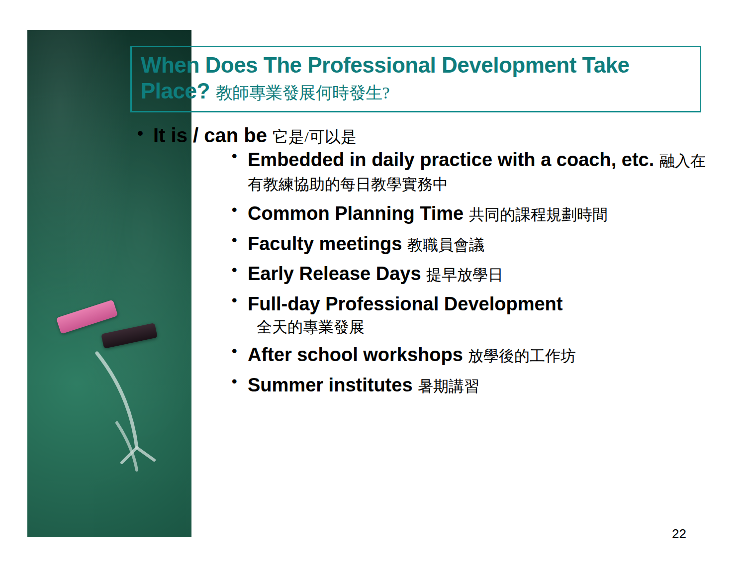When Does The Professional Development Take Place? 教師專業發展何時發生?
It is / can be 它是/可以是
Embedded in daily practice with a coach, etc. 融入在有教練協助的每日教學實務中
Common Planning Time 共同的課程規劃時間
Faculty meetings 教職員會議
Early Release Days 提早放學日
Full-day Professional Development 全天的專業發展
After school workshops 放學後的工作坊
Summer institutes 暑期講習
22